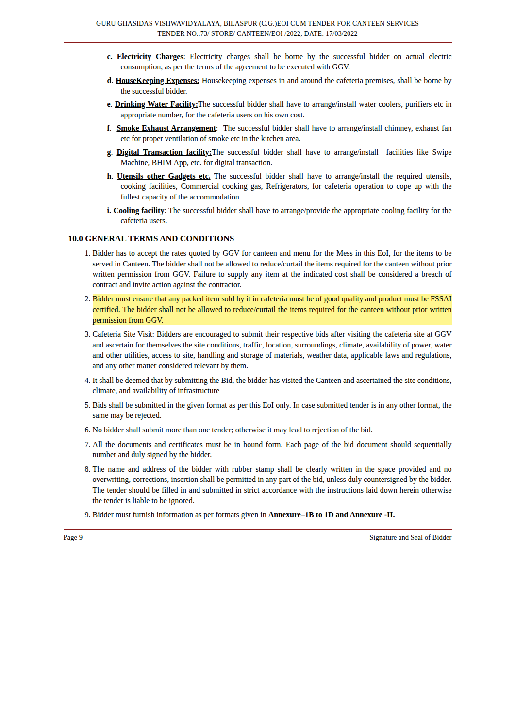GURU GHASIDAS VISHWAVIDYALAYA, BILASPUR (C.G.)EOI CUM TENDER FOR CANTEEN SERVICES
TENDER NO.:73/ STORE/ CANTEEN/EOI /2022, DATE: 17/03/2022
c. Electricity Charges: Electricity charges shall be borne by the successful bidder on actual electric consumption, as per the terms of the agreement to be executed with GGV.
d. HouseKeeping Expenses: Housekeeping expenses in and around the cafeteria premises, shall be borne by the successful bidder.
e. Drinking Water Facility: The successful bidder shall have to arrange/install water coolers, purifiers etc in appropriate number, for the cafeteria users on his own cost.
f. Smoke Exhaust Arrangement: The successful bidder shall have to arrange/install chimney, exhaust fan etc for proper ventilation of smoke etc in the kitchen area.
g. Digital Transaction facility: The successful bidder shall have to arrange/install facilities like Swipe Machine, BHIM App, etc. for digital transaction.
h. Utensils other Gadgets etc. The successful bidder shall have to arrange/install the required utensils, cooking facilities, Commercial cooking gas, Refrigerators, for cafeteria operation to cope up with the fullest capacity of the accommodation.
i. Cooling facility: The successful bidder shall have to arrange/provide the appropriate cooling facility for the cafeteria users.
10.0 GENERAL TERMS AND CONDITIONS
Bidder has to accept the rates quoted by GGV for canteen and menu for the Mess in this EoI, for the items to be served in Canteen. The bidder shall not be allowed to reduce/curtail the items required for the canteen without prior written permission from GGV. Failure to supply any item at the indicated cost shall be considered a breach of contract and invite action against the contractor.
Bidder must ensure that any packed item sold by it in cafeteria must be of good quality and product must be FSSAI certified. The bidder shall not be allowed to reduce/curtail the items required for the canteen without prior written permission from GGV.
Cafeteria Site Visit: Bidders are encouraged to submit their respective bids after visiting the cafeteria site at GGV and ascertain for themselves the site conditions, traffic, location, surroundings, climate, availability of power, water and other utilities, access to site, handling and storage of materials, weather data, applicable laws and regulations, and any other matter considered relevant by them.
It shall be deemed that by submitting the Bid, the bidder has visited the Canteen and ascertained the site conditions, climate, and availability of infrastructure
Bids shall be submitted in the given format as per this EoI only. In case submitted tender is in any other format, the same may be rejected.
No bidder shall submit more than one tender; otherwise it may lead to rejection of the bid.
All the documents and certificates must be in bound form. Each page of the bid document should sequentially number and duly signed by the bidder.
The name and address of the bidder with rubber stamp shall be clearly written in the space provided and no overwriting, corrections, insertion shall be permitted in any part of the bid, unless duly countersigned by the bidder. The tender should be filled in and submitted in strict accordance with the instructions laid down herein otherwise the tender is liable to be ignored.
Bidder must furnish information as per formats given in Annexure–1B to 1D and Annexure -II.
Page 9
Signature and Seal of Bidder